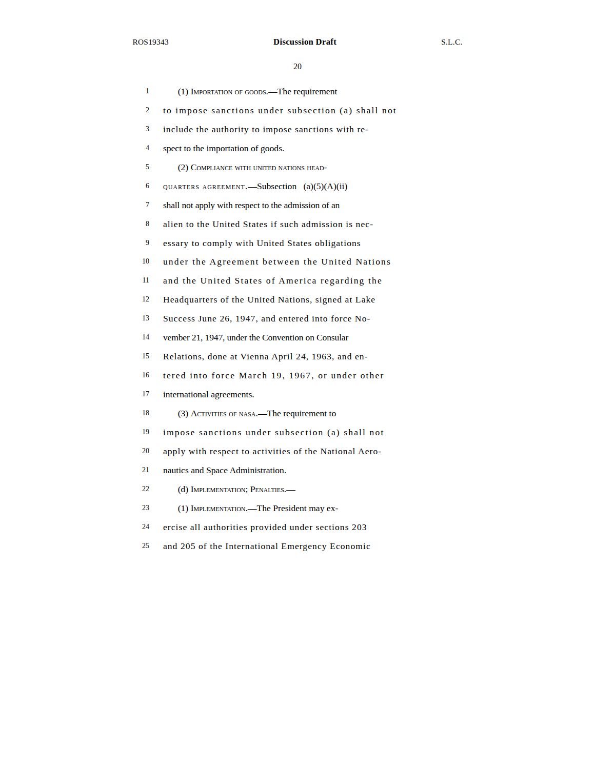ROS19343 Discussion Draft S.L.C.
20
(1) Importation of goods.—The requirement
to impose sanctions under subsection (a) shall not
include the authority to impose sanctions with re-
spect to the importation of goods.
(2) Compliance with united nations head-
quarters agreement.—Subsection (a)(5)(A)(ii)
shall not apply with respect to the admission of an
alien to the United States if such admission is nec-
essary to comply with United States obligations
under the Agreement between the United Nations
and the United States of America regarding the
Headquarters of the United Nations, signed at Lake
Success June 26, 1947, and entered into force No-
vember 21, 1947, under the Convention on Consular
Relations, done at Vienna April 24, 1963, and en-
tered into force March 19, 1967, or under other
international agreements.
(3) Activities of nasa.—The requirement to
impose sanctions under subsection (a) shall not
apply with respect to activities of the National Aero-
nautics and Space Administration.
(d) Implementation; Penalties.—
(1) Implementation.—The President may ex-
ercise all authorities provided under sections 203
and 205 of the International Emergency Economic